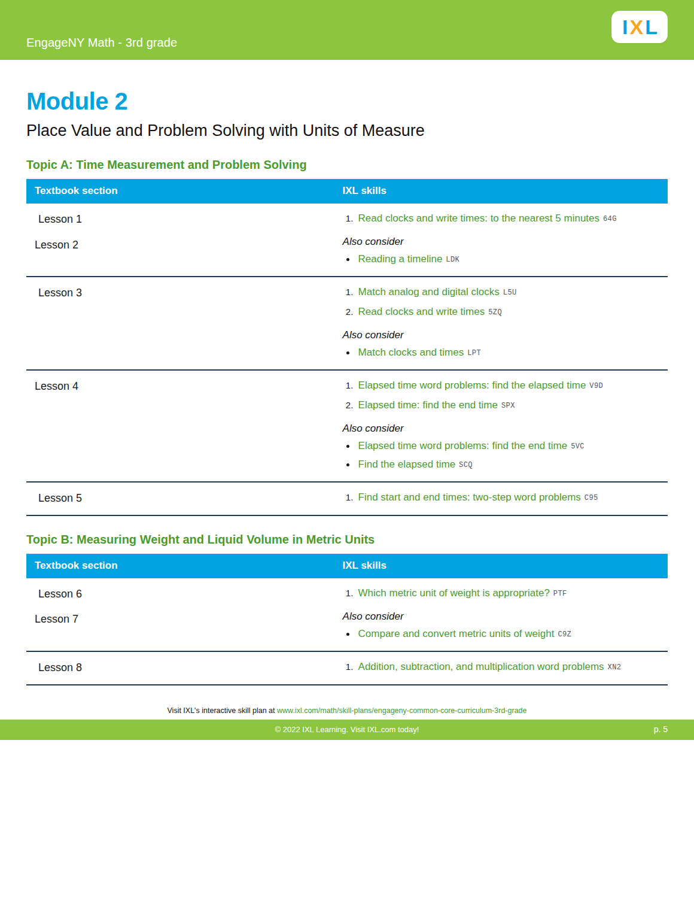EngageNY Math - 3rd grade
IXL
Module 2
Place Value and Problem Solving with Units of Measure
Topic A: Time Measurement and Problem Solving
| Textbook section | IXL skills |
| --- | --- |
| Lesson 1 Lesson 2 | Read clocks and write times: to the nearest 5 minutes 64G Also consider Reading a timeline LDK |
| Lesson 3 | Match analog and digital clocks L5U Read clocks and write times 5ZQ Also consider Match clocks and times LPT |
| Lesson 4 | Elapsed time word problems: find the elapsed time V9D Elapsed time: find the end time SPX Also consider Elapsed time word problems: find the end time 5VC Find the elapsed time SCQ |
| Lesson 5 | Find start and end times: two-step word problems C95 |
Topic B: Measuring Weight and Liquid Volume in Metric Units
| Textbook section | IXL skills |
| --- | --- |
| Lesson 6 Lesson 7 | Which metric unit of weight is appropriate? PTF Also consider Compare and convert metric units of weight C9Z |
| Lesson 8 | Addition, subtraction, and multiplication word problems XN2 |
Visit IXL's interactive skill plan at www.ixl.com/math/skill-plans/engageny-common-core-curriculum-3rd-grade
© 2022 IXL Learning. Visit IXL.com today!
p. 5